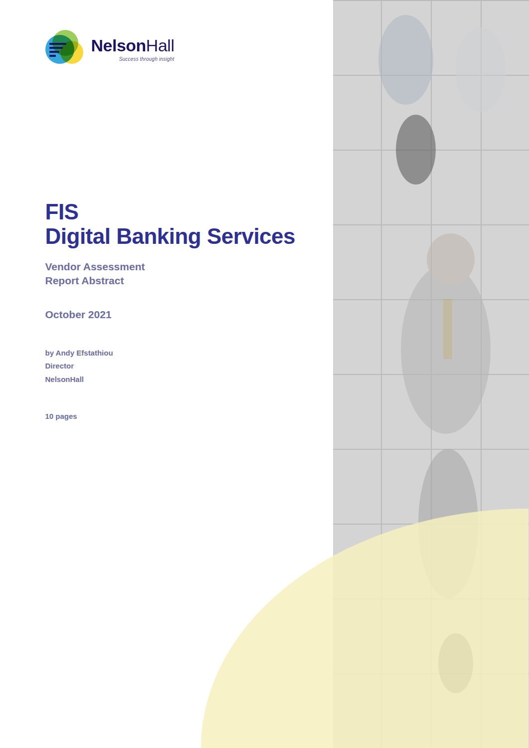NelsonHall
Success through insight
FIS
Digital Banking Services
Vendor Assessment
Report Abstract
October 2021
by Andy Efstathiou
Director
NelsonHall
10 pages